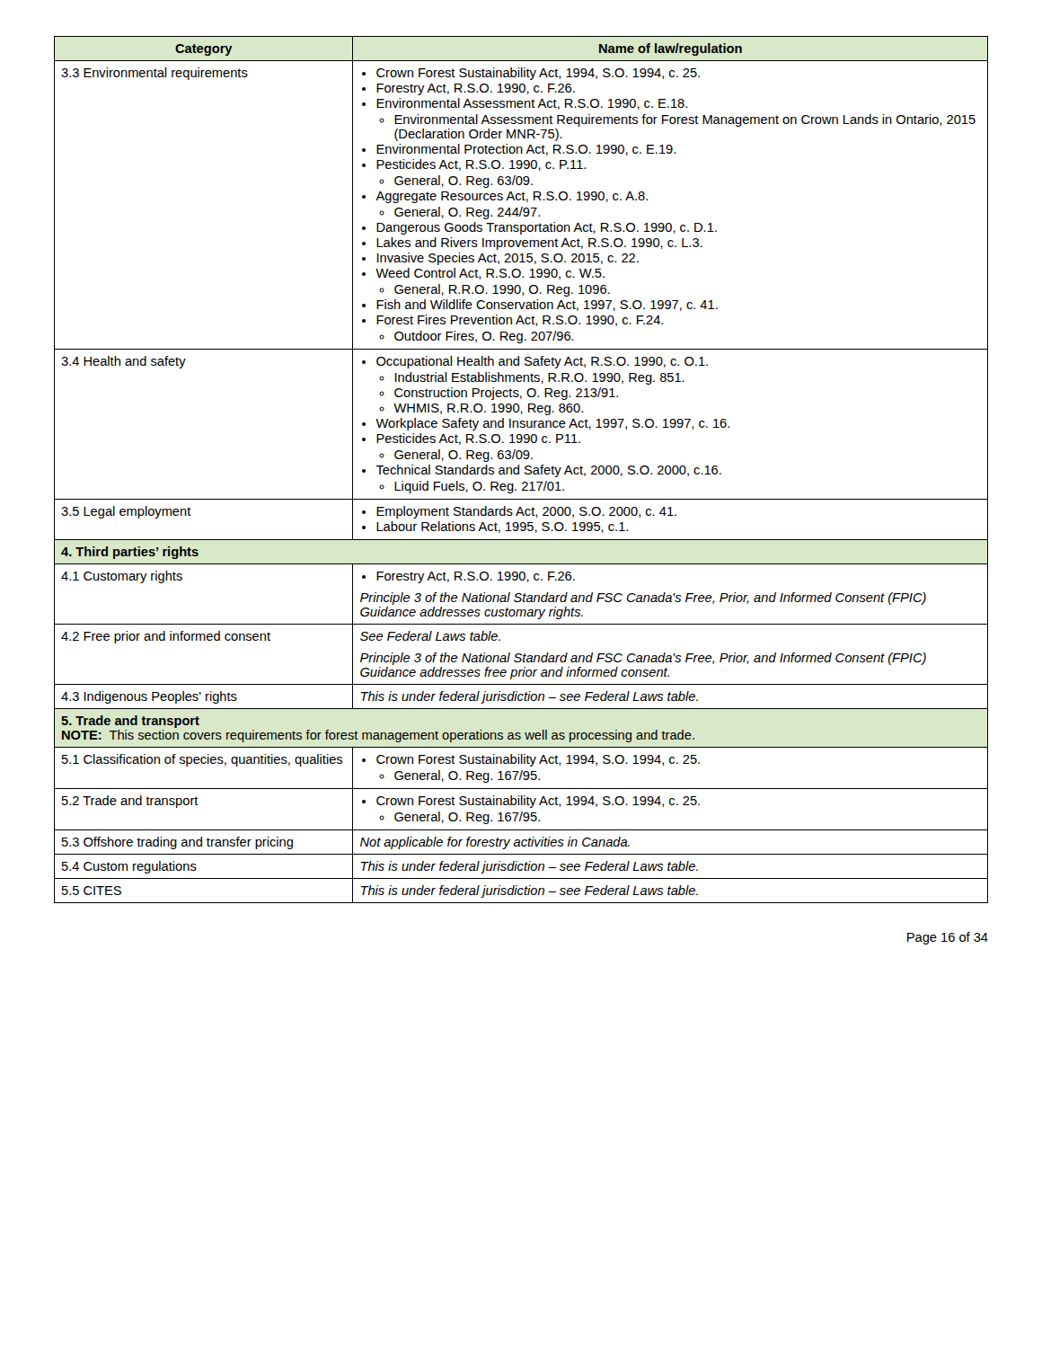| Category | Name of law/regulation |
| --- | --- |
| 3.3 Environmental requirements | Crown Forest Sustainability Act, 1994, S.O. 1994, c. 25. Forestry Act, R.S.O. 1990, c. F.26. Environmental Assessment Act, R.S.O. 1990, c. E.18. Environmental Assessment Requirements for Forest Management on Crown Lands in Ontario, 2015 (Declaration Order MNR-75). Environmental Protection Act, R.S.O. 1990, c. E.19. Pesticides Act, R.S.O. 1990, c. P.11. General, O. Reg. 63/09. Aggregate Resources Act, R.S.O. 1990, c. A.8. General, O. Reg. 244/97. Dangerous Goods Transportation Act, R.S.O. 1990, c. D.1. Lakes and Rivers Improvement Act, R.S.O. 1990, c. L.3. Invasive Species Act, 2015, S.O. 2015, c. 22. Weed Control Act, R.S.O. 1990, c. W.5. General, R.R.O. 1990, O. Reg. 1096. Fish and Wildlife Conservation Act, 1997, S.O. 1997, c. 41. Forest Fires Prevention Act, R.S.O. 1990, c. F.24. Outdoor Fires, O. Reg. 207/96. |
| 3.4 Health and safety | Occupational Health and Safety Act, R.S.O. 1990, c. O.1. Industrial Establishments, R.R.O. 1990, Reg. 851. Construction Projects, O. Reg. 213/91. WHMIS, R.R.O. 1990, Reg. 860. Workplace Safety and Insurance Act, 1997, S.O. 1997, c. 16. Pesticides Act, R.S.O. 1990 c. P11. General, O. Reg. 63/09. Technical Standards and Safety Act, 2000, S.O. 2000, c.16. Liquid Fuels, O. Reg. 217/01. |
| 3.5 Legal employment | Employment Standards Act, 2000, S.O. 2000, c. 41. Labour Relations Act, 1995, S.O. 1995, c.1. |
| 4. Third parties’ rights |
| 4.1 Customary rights | Forestry Act, R.S.O. 1990, c. F.26. Principle 3 of the National Standard and FSC Canada's Free, Prior, and Informed Consent (FPIC) Guidance addresses customary rights. |
| 4.2 Free prior and informed consent | See Federal Laws table. Principle 3 of the National Standard and FSC Canada's Free, Prior, and Informed Consent (FPIC) Guidance addresses free prior and informed consent. |
| 4.3 Indigenous Peoples' rights | This is under federal jurisdiction – see Federal Laws table. |
| 5. Trade and transport NOTE: This section covers requirements for forest management operations as well as processing and trade. |
| 5.1 Classification of species, quantities, qualities | Crown Forest Sustainability Act, 1994, S.O. 1994, c. 25. General, O. Reg. 167/95. |
| 5.2 Trade and transport | Crown Forest Sustainability Act, 1994, S.O. 1994, c. 25. General, O. Reg. 167/95. |
| 5.3 Offshore trading and transfer pricing | Not applicable for forestry activities in Canada. |
| 5.4 Custom regulations | This is under federal jurisdiction – see Federal Laws table. |
| 5.5 CITES | This is under federal jurisdiction – see Federal Laws table. |
Page 16 of 34